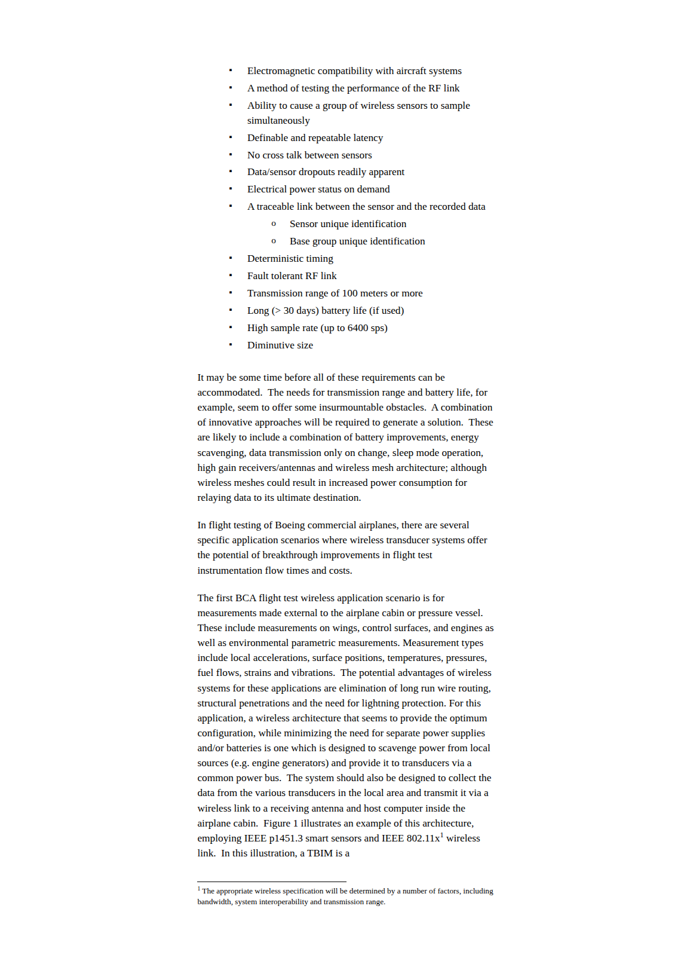Electromagnetic compatibility with aircraft systems
A method of testing the performance of the RF link
Ability to cause a group of wireless sensors to sample simultaneously
Definable and repeatable latency
No cross talk between sensors
Data/sensor dropouts readily apparent
Electrical power status on demand
A traceable link between the sensor and the recorded data
Sensor unique identification
Base group unique identification
Deterministic timing
Fault tolerant RF link
Transmission range of 100 meters or more
Long (> 30 days) battery life (if used)
High sample rate (up to 6400 sps)
Diminutive size
It may be some time before all of these requirements can be accommodated. The needs for transmission range and battery life, for example, seem to offer some insurmountable obstacles. A combination of innovative approaches will be required to generate a solution. These are likely to include a combination of battery improvements, energy scavenging, data transmission only on change, sleep mode operation, high gain receivers/antennas and wireless mesh architecture; although wireless meshes could result in increased power consumption for relaying data to its ultimate destination.
In flight testing of Boeing commercial airplanes, there are several specific application scenarios where wireless transducer systems offer the potential of breakthrough improvements in flight test instrumentation flow times and costs.
The first BCA flight test wireless application scenario is for measurements made external to the airplane cabin or pressure vessel. These include measurements on wings, control surfaces, and engines as well as environmental parametric measurements. Measurement types include local accelerations, surface positions, temperatures, pressures, fuel flows, strains and vibrations. The potential advantages of wireless systems for these applications are elimination of long run wire routing, structural penetrations and the need for lightning protection. For this application, a wireless architecture that seems to provide the optimum configuration, while minimizing the need for separate power supplies and/or batteries is one which is designed to scavenge power from local sources (e.g. engine generators) and provide it to transducers via a common power bus. The system should also be designed to collect the data from the various transducers in the local area and transmit it via a wireless link to a receiving antenna and host computer inside the airplane cabin. Figure 1 illustrates an example of this architecture, employing IEEE p1451.3 smart sensors and IEEE 802.11x1 wireless link. In this illustration, a TBIM is a
1 The appropriate wireless specification will be determined by a number of factors, including bandwidth, system interoperability and transmission range.